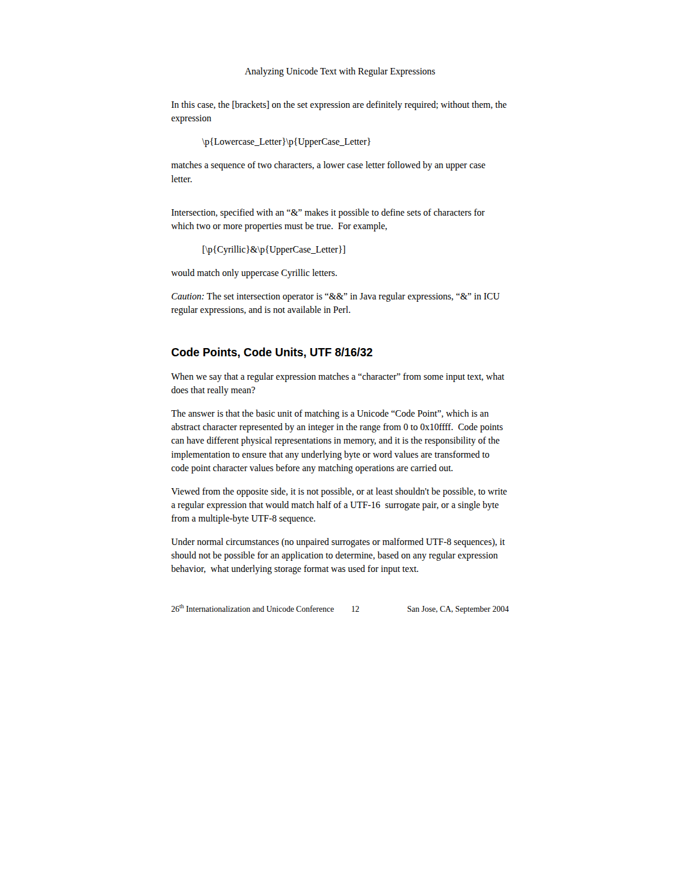Analyzing Unicode Text with Regular Expressions
In this case, the [brackets] on the set expression are definitely required; without them, the expression
\p{Lowercase_Letter}\p{UpperCase_Letter}
matches a sequence of two characters, a lower case letter followed by an upper case letter.
Intersection, specified with an “&” makes it possible to define sets of characters for which two or more properties must be true. For example,
[\p{Cyrillic}&\p{UpperCase_Letter}]
would match only uppercase Cyrillic letters.
Caution: The set intersection operator is “&&” in Java regular expressions, “&” in ICU regular expressions, and is not available in Perl.
Code Points, Code Units, UTF 8/16/32
When we say that a regular expression matches a “character” from some input text, what does that really mean?
The answer is that the basic unit of matching is a Unicode “Code Point”, which is an abstract character represented by an integer in the range from 0 to 0x10ffff. Code points can have different physical representations in memory, and it is the responsibility of the implementation to ensure that any underlying byte or word values are transformed to code point character values before any matching operations are carried out.
Viewed from the opposite side, it is not possible, or at least shouldn't be possible, to write a regular expression that would match half of a UTF-16 surrogate pair, or a single byte from a multiple-byte UTF-8 sequence.
Under normal circumstances (no unpaired surrogates or malformed UTF-8 sequences), it should not be possible for an application to determine, based on any regular expression behavior, what underlying storage format was used for input text.
26th Internationalization and Unicode Conference 12 San Jose, CA, September 2004